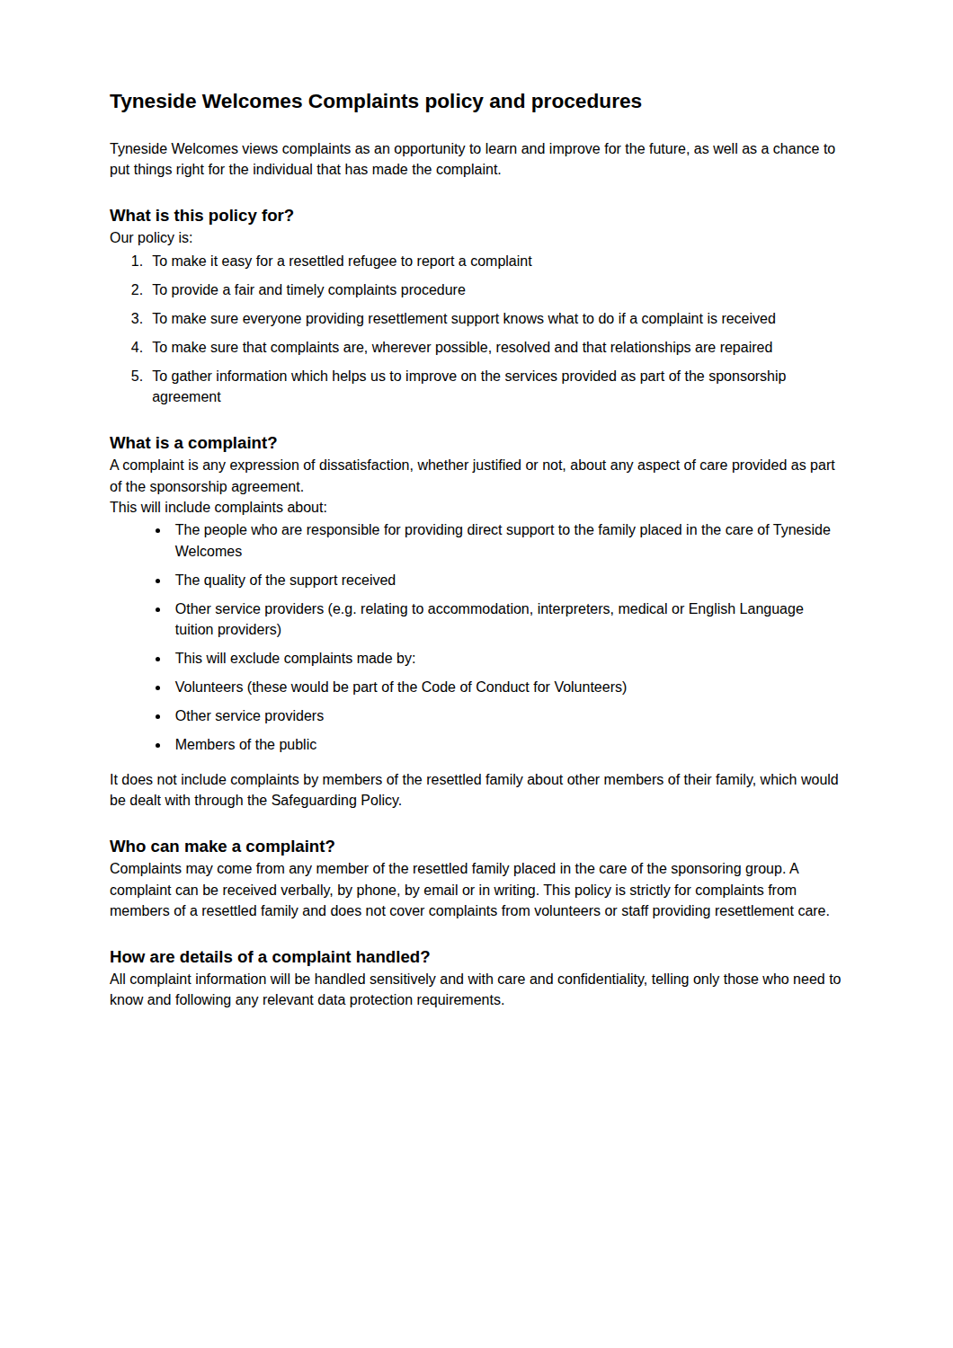Tyneside Welcomes Complaints policy and procedures
Tyneside Welcomes views complaints as an opportunity to learn and improve for the future, as well as a chance to put things right for the individual that has made the complaint.
What is this policy for?
Our policy is:
To make it easy for a resettled refugee to report a complaint
To provide a fair and timely complaints procedure
To make sure everyone providing resettlement support knows what to do if a complaint is received
To make sure that complaints are, wherever possible, resolved and that relationships are repaired
To gather information which helps us to improve on the services provided as part of the sponsorship agreement
What is a complaint?
A complaint is any expression of dissatisfaction, whether justified or not, about any aspect of care provided as part of the sponsorship agreement.
This will include complaints about:
The people who are responsible for providing direct support to the family placed in the care of Tyneside Welcomes
The quality of the support received
Other service providers (e.g. relating to accommodation, interpreters, medical or English Language tuition providers)
This will exclude complaints made by:
Volunteers (these would be part of the Code of Conduct for Volunteers)
Other service providers
Members of the public
It does not include complaints by members of the resettled family about other members of their family, which would be dealt with through the Safeguarding Policy.
Who can make a complaint?
Complaints may come from any member of the resettled family placed in the care of the sponsoring group. A complaint can be received verbally, by phone, by email or in writing. This policy is strictly for complaints from members of a resettled family and does not cover complaints from volunteers or staff providing resettlement care.
How are details of a complaint handled?
All complaint information will be handled sensitively and with care and confidentiality, telling only those who need to know and following any relevant data protection requirements.